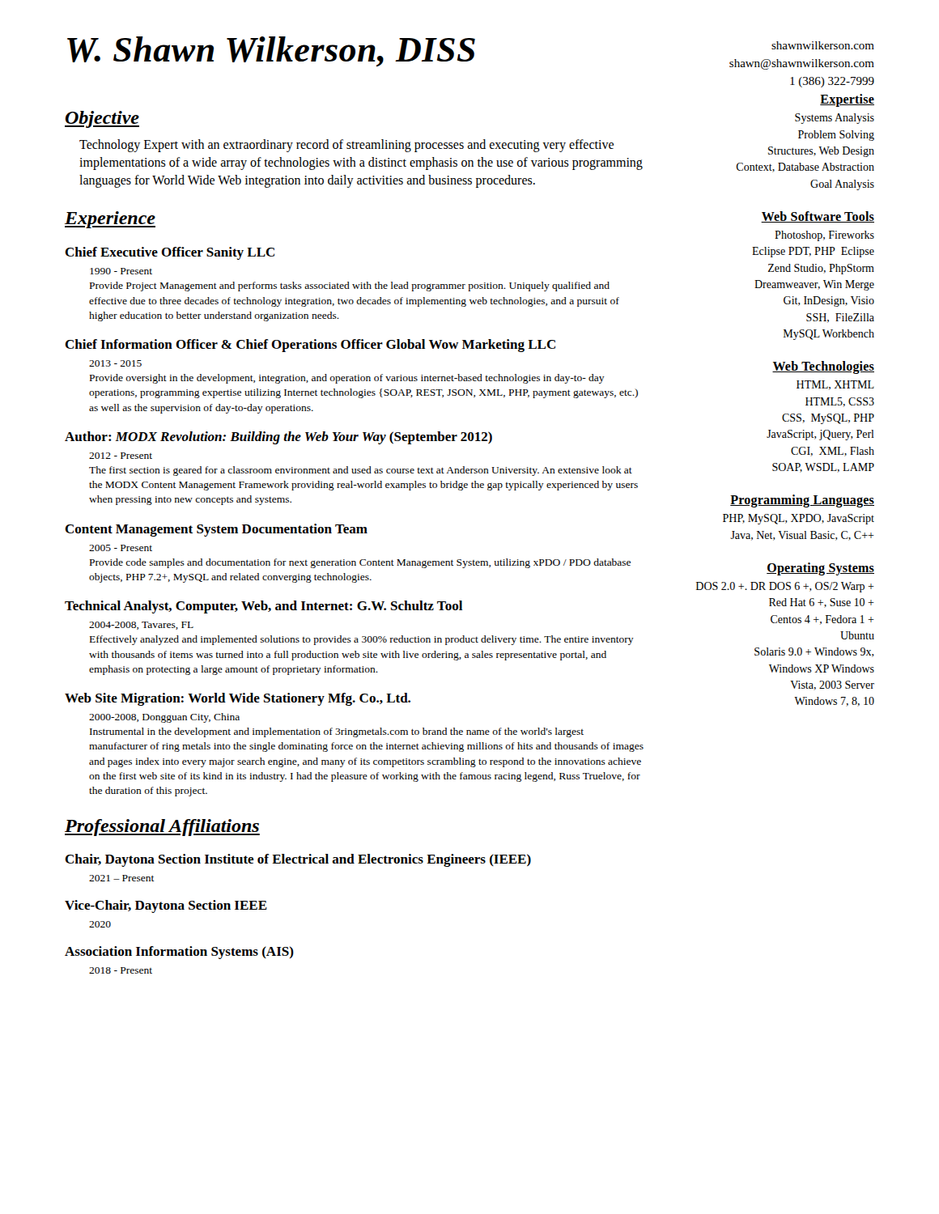W. Shawn Wilkerson, DISS
shawnwilkerson.com
shawn@shawnwilkerson.com
1 (386) 322-7999
Objective
Technology Expert with an extraordinary record of streamlining processes and executing very effective implementations of a wide array of technologies with a distinct emphasis on the use of various programming languages for World Wide Web integration into daily activities and business procedures.
Experience
Chief Executive Officer Sanity LLC
1990 - Present
Provide Project Management and performs tasks associated with the lead programmer position. Uniquely qualified and effective due to three decades of technology integration, two decades of implementing web technologies, and a pursuit of higher education to better understand organization needs.
Chief Information Officer & Chief Operations Officer Global Wow Marketing LLC
2013 - 2015
Provide oversight in the development, integration, and operation of various internet-based technologies in day-to- day operations, programming expertise utilizing Internet technologies {SOAP, REST, JSON, XML, PHP, payment gateways, etc.) as well as the supervision of day-to-day operations.
Author: MODX Revolution: Building the Web Your Way (September 2012)
2012 - Present
The first section is geared for a classroom environment and used as course text at Anderson University. An extensive look at the MODX Content Management Framework providing real-world examples to bridge the gap typically experienced by users when pressing into new concepts and systems.
Content Management System Documentation Team
2005 - Present
Provide code samples and documentation for next generation Content Management System, utilizing xPDO / PDO database objects, PHP 7.2+, MySQL and related converging technologies.
Technical Analyst, Computer, Web, and Internet: G.W. Schultz Tool
2004-2008, Tavares, FL
Effectively analyzed and implemented solutions to provides a 300% reduction in product delivery time. The entire inventory with thousands of items was turned into a full production web site with live ordering, a sales representative portal, and emphasis on protecting a large amount of proprietary information.
Web Site Migration: World Wide Stationery Mfg. Co., Ltd.
2000-2008, Dongguan City, China
Instrumental in the development and implementation of 3ringmetals.com to brand the name of the world's largest manufacturer of ring metals into the single dominating force on the internet achieving millions of hits and thousands of images and pages index into every major search engine, and many of its competitors scrambling to respond to the innovations achieve on the first web site of its kind in its industry. I had the pleasure of working with the famous racing legend, Russ Truelove, for the duration of this project.
Professional Affiliations
Chair, Daytona Section Institute of Electrical and Electronics Engineers (IEEE)
2021 – Present
Vice-Chair, Daytona Section IEEE
2020
Association Information Systems (AIS)
2018 - Present
Expertise
Systems Analysis
Problem Solving
Structures, Web Design
Context, Database Abstraction
Goal Analysis
Web Software Tools
Photoshop, Fireworks
Eclipse PDT, PHP Eclipse
Zend Studio, PhpStorm
Dreamweaver, Win Merge
Git, InDesign, Visio
SSH, FileZilla
MySQL Workbench
Web Technologies
HTML, XHTML
HTML5, CSS3
CSS, MySQL, PHP
JavaScript, jQuery, Perl
CGI, XML, Flash
SOAP, WSDL, LAMP
Programming Languages
PHP, MySQL, XPDO, JavaScript
Java, Net, Visual Basic, C, C++
Operating Systems
DOS 2.0 +. DR DOS 6 +, OS/2 Warp +
Red Hat 6 +, Suse 10 +
Centos 4 +, Fedora 1 +
Ubuntu
Solaris 9.0 + Windows 9x,
Windows XP Windows
Vista, 2003 Server
Windows 7, 8, 10